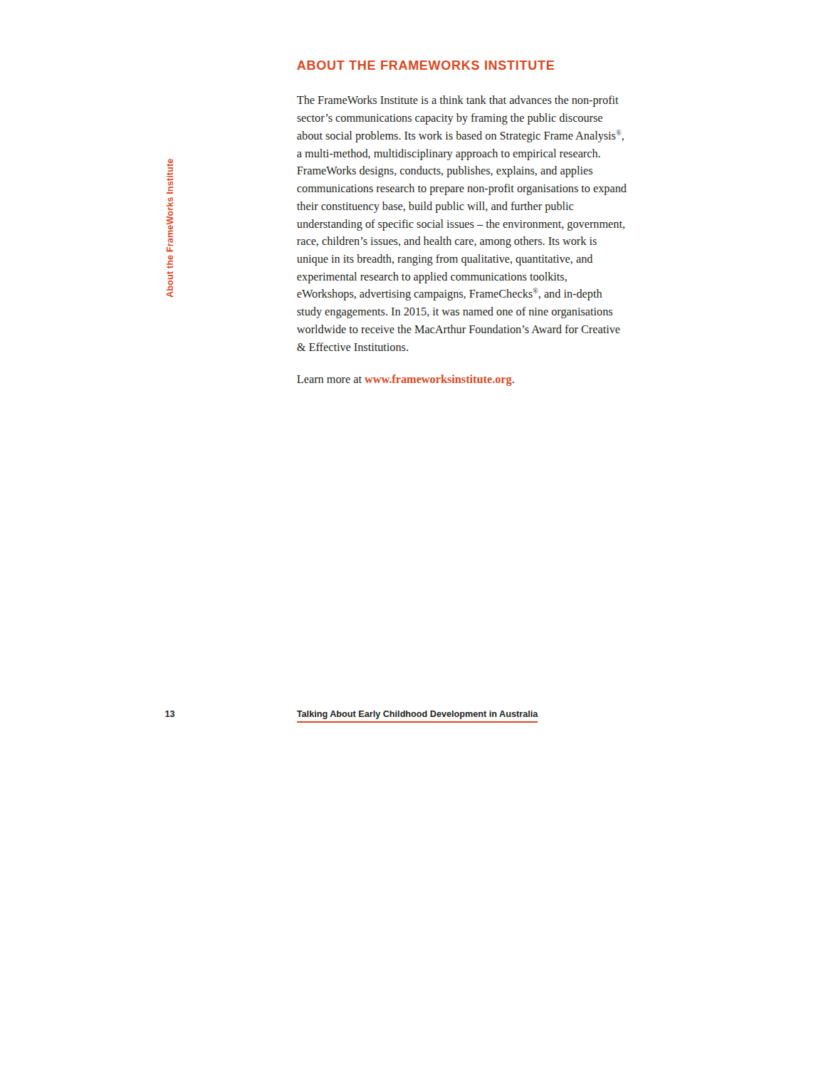About the FrameWorks Institute
The FrameWorks Institute is a think tank that advances the non-profit sector’s communications capacity by framing the public discourse about social problems. Its work is based on Strategic Frame Analysis®, a multi-method, multidisciplinary approach to empirical research. FrameWorks designs, conducts, publishes, explains, and applies communications research to prepare non-profit organisations to expand their constituency base, build public will, and further public understanding of specific social issues – the environment, government, race, children’s issues, and health care, among others. Its work is unique in its breadth, ranging from qualitative, quantitative, and experimental research to applied communications toolkits, eWorkshops, advertising campaigns, FrameChecks®, and in-depth study engagements. In 2015, it was named one of nine organisations worldwide to receive the MacArthur Foundation’s Award for Creative & Effective Institutions.
Learn more at www.frameworksinstitute.org.
About the FrameWorks Institute
13 Talking About Early Childhood Development in Australia